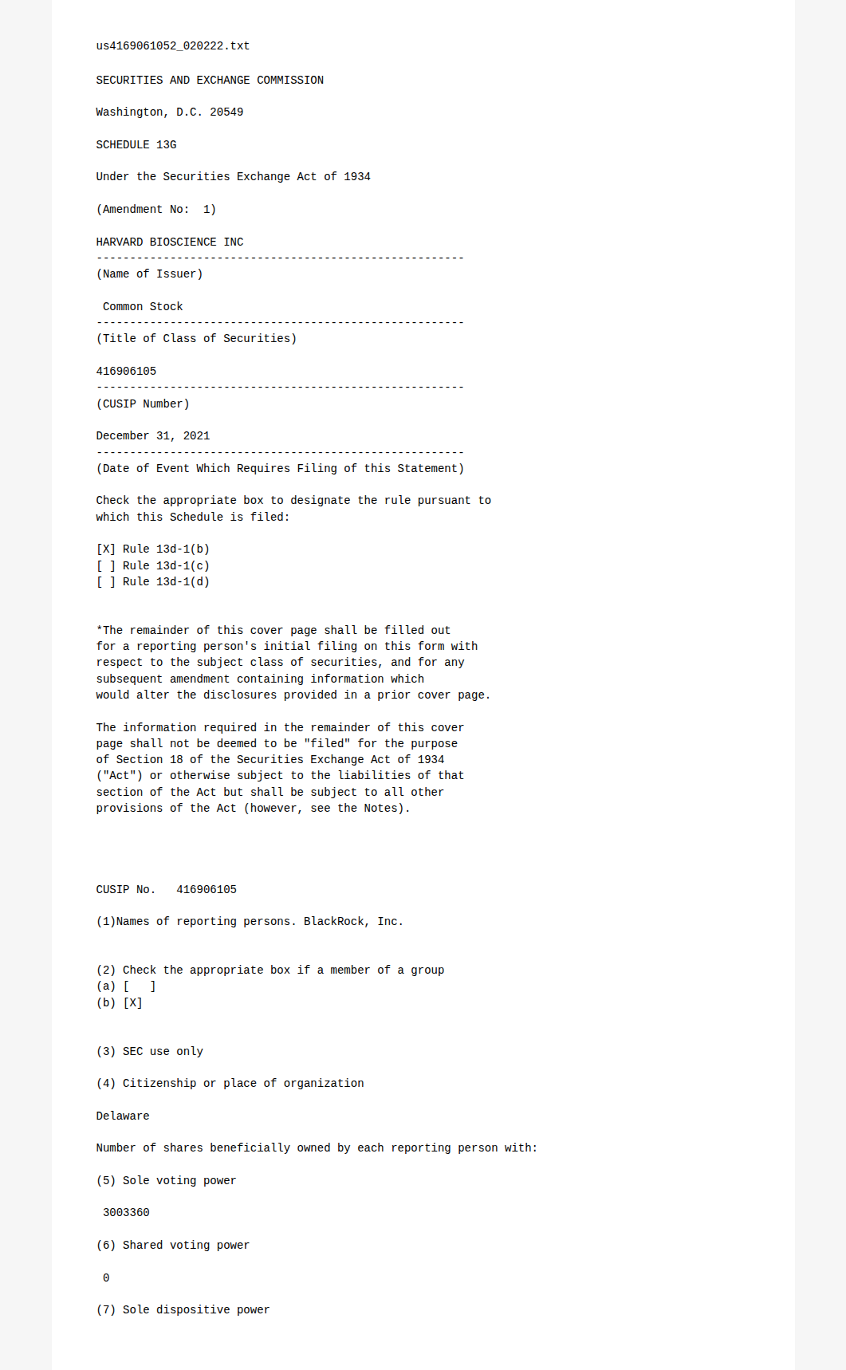us4169061052_020222.txt
SECURITIES AND EXCHANGE COMMISSION

Washington, D.C. 20549

SCHEDULE 13G

Under the Securities Exchange Act of 1934

(Amendment No:  1)

HARVARD BIOSCIENCE INC
-------------------------------------------------------
(Name of Issuer)

 Common Stock
-------------------------------------------------------
(Title of Class of Securities)

416906105
-------------------------------------------------------
(CUSIP Number)

December 31, 2021
-------------------------------------------------------
(Date of Event Which Requires Filing of this Statement)

Check the appropriate box to designate the rule pursuant to
which this Schedule is filed:

[X] Rule 13d-1(b)
[ ] Rule 13d-1(c)
[ ] Rule 13d-1(d)


*The remainder of this cover page shall be filled out
for a reporting person's initial filing on this form with
respect to the subject class of securities, and for any
subsequent amendment containing information which
would alter the disclosures provided in a prior cover page.

The information required in the remainder of this cover
page shall not be deemed to be "filed" for the purpose
of Section 18 of the Securities Exchange Act of 1934
("Act") or otherwise subject to the liabilities of that
section of the Act but shall be subject to all other
provisions of the Act (however, see the Notes).




CUSIP No.   416906105

(1)Names of reporting persons. BlackRock, Inc.


(2) Check the appropriate box if a member of a group
(a) [   ]
(b) [X]


(3) SEC use only

(4) Citizenship or place of organization

Delaware

Number of shares beneficially owned by each reporting person with:

(5) Sole voting power

 3003360

(6) Shared voting power

 0

(7) Sole dispositive power